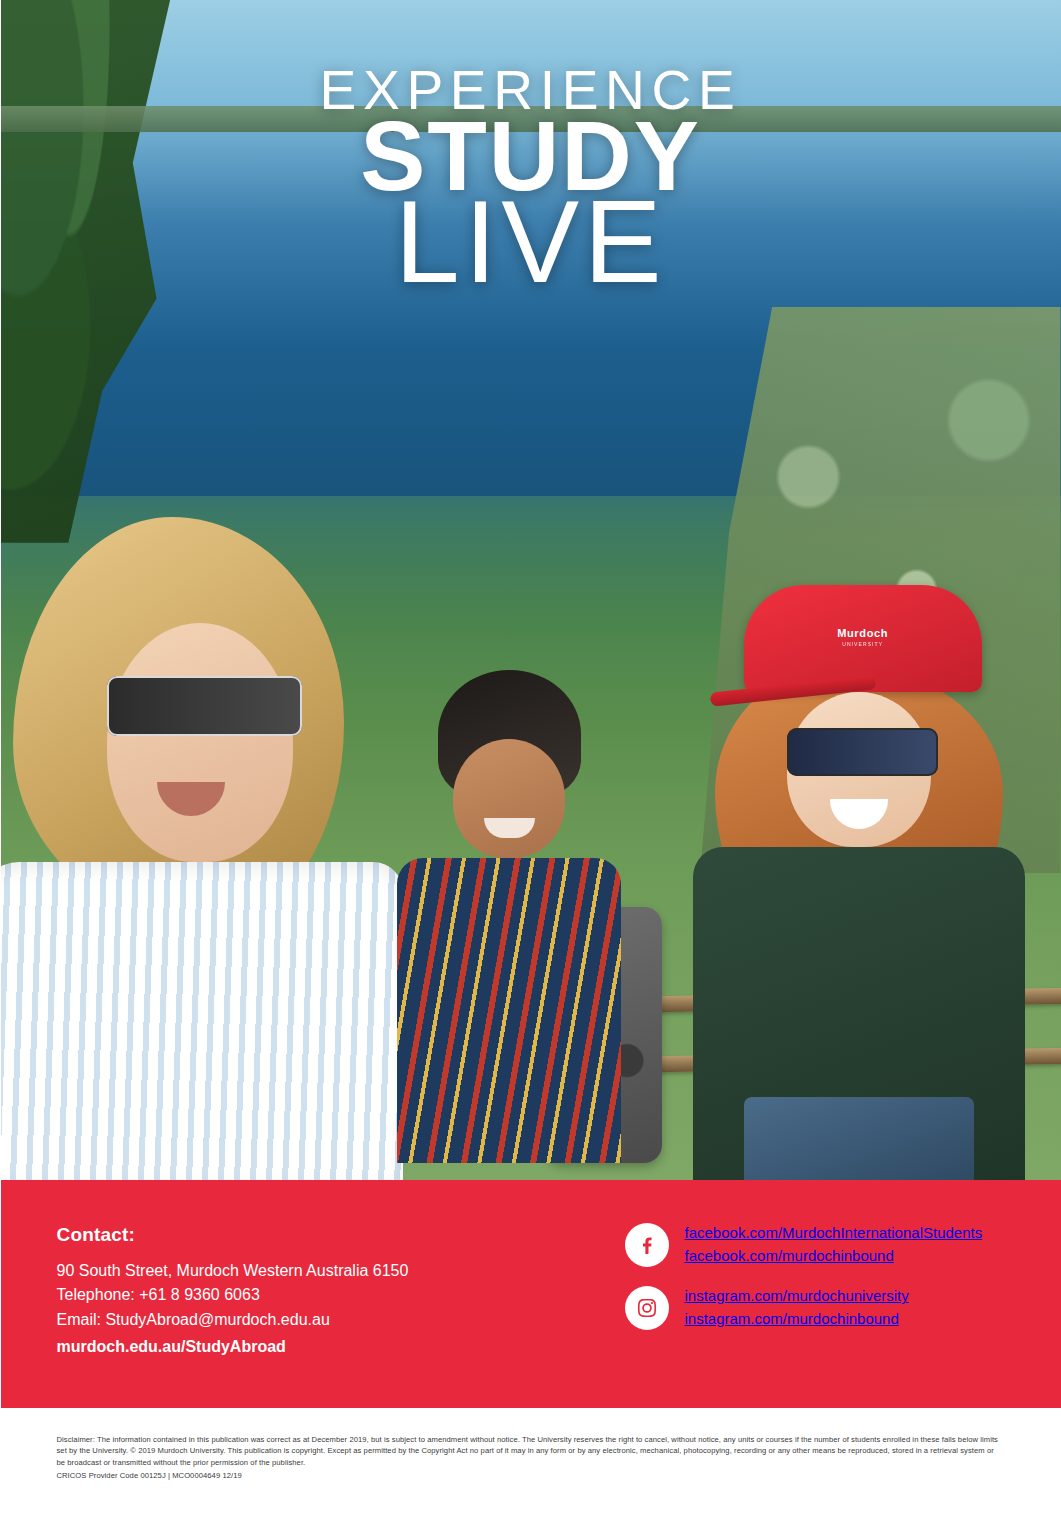Experience Study Live
MurdochUNIVERSITY
Contact:
90 South Street, Murdoch Western Australia 6150
Telephone: +61 8 9360 6063
Email: StudyAbroad@murdoch.edu.au
murdoch.edu.au/StudyAbroad
facebook.com/MurdochInternationalStudents facebook.com/murdochinbound
instagram.com/murdochuniversity instagram.com/murdochinbound
Disclaimer: The information contained in this publication was correct as at December 2019, but is subject to amendment without notice. The University reserves the right to cancel, without notice, any units or courses if the number of students enrolled in these falls below limits set by the University. © 2019 Murdoch University. This publication is copyright. Except as permitted by the Copyright Act no part of it may in any form or by any electronic, mechanical, photocopying, recording or any other means be reproduced, stored in a retrieval system or be broadcast or transmitted without the prior permission of the publisher.
CRICOS Provider Code 00125J | MCO0004649 12/19